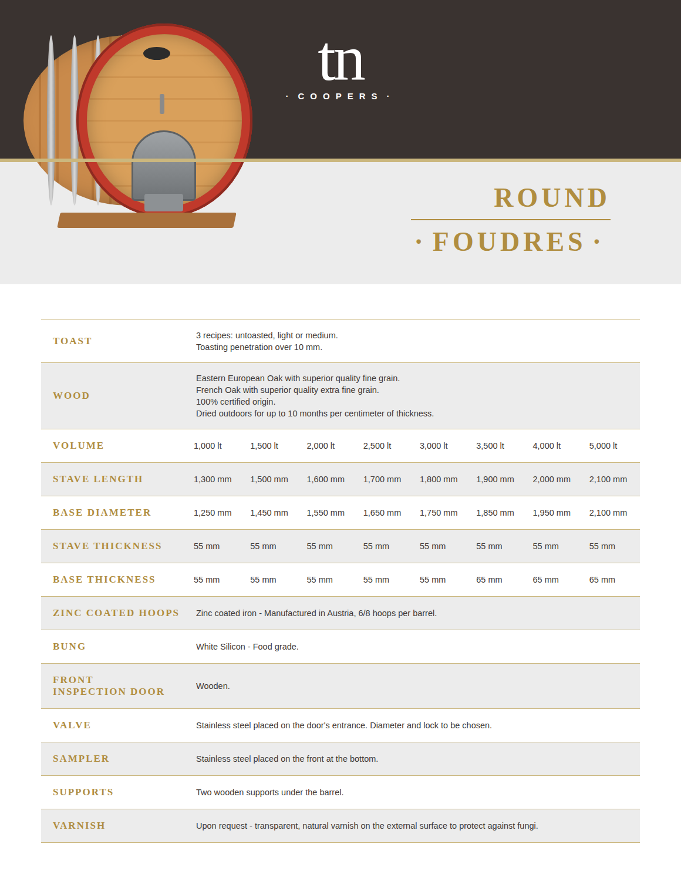tn
COOPERS
ROUND
FOUDRES
| Toast | 3 recipes: untoasted, light or medium. Toasting penetration over 10 mm. |
| Wood | Eastern European Oak with superior quality fine grain. French Oak with superior quality extra fine grain. 100% certified origin. Dried outdoors for up to 10 months per centimeter of thickness. |
| Volume | 1,000 lt | 1,500 lt | 2,000 lt | 2,500 lt | 3,000 lt | 3,500 lt | 4,000 lt | 5,000 lt |
| Stave Length | 1,300 mm | 1,500 mm | 1,600 mm | 1,700 mm | 1,800 mm | 1,900 mm | 2,000 mm | 2,100 mm |
| Base Diameter | 1,250 mm | 1,450 mm | 1,550 mm | 1,650 mm | 1,750 mm | 1,850 mm | 1,950 mm | 2,100 mm |
| Stave Thickness | 55 mm | 55 mm | 55 mm | 55 mm | 55 mm | 55 mm | 55 mm | 55 mm |
| Base Thickness | 55 mm | 55 mm | 55 mm | 55 mm | 55 mm | 65 mm | 65 mm | 65 mm |
| Zinc Coated Hoops | Zinc coated iron - Manufactured in Austria, 6/8 hoops per barrel. |
| Bung | White Silicon - Food grade. |
| Front Inspection Door | Wooden. |
| Valve | Stainless steel placed on the door's entrance. Diameter and lock to be chosen. |
| Sampler | Stainless steel placed on the front at the bottom. |
| Supports | Two wooden supports under the barrel. |
| Varnish | Upon request - transparent, natural varnish on the external surface to protect against fungi. |